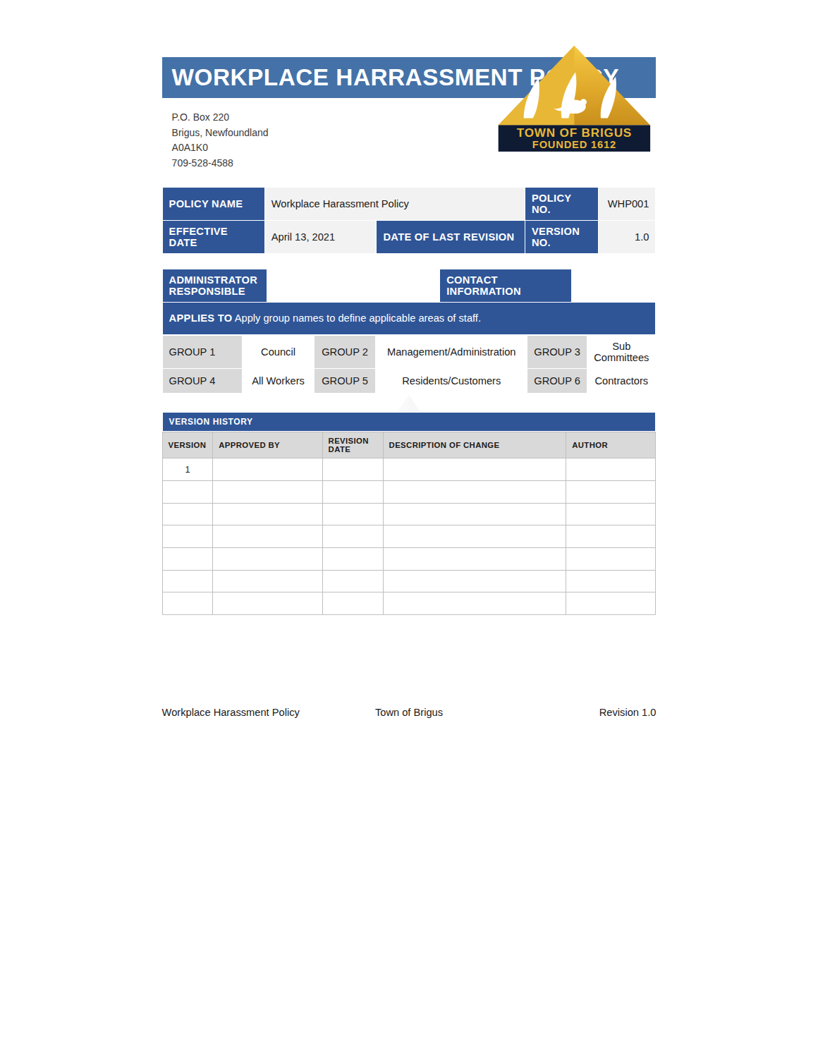TOWN OF BRIGUS FOUNDED 1612
TOWN OF BRIGUS FOUNDED 1612
WORKPLACE HARRASSMENT POLICY
P.O. Box 220
Brigus, Newfoundland
A0A1K0
709-528-4588
| POLICY NAME | Workplace Harassment Policy | POLICY NO. | WHP001 |
| EFFECTIVE DATE | April 13, 2021 | DATE OF LAST REVISION | VERSION NO. | 1.0 |
| ADMINISTRATOR RESPONSIBLE | | CONTACT INFORMATION | |
| APPLIES TO Apply group names to define applicable areas of staff. |
| GROUP 1 | Council | GROUP 2 | Management/Administration | GROUP 3 | Sub Committees |
| GROUP 4 | All Workers | GROUP 5 | Residents/Customers | GROUP 6 | Contractors |
VERSION HISTORY
| VERSION | APPROVED BY | REVISION DATE | DESCRIPTION OF CHANGE | AUTHOR |
| --- | --- | --- | --- | --- |
| 1 | | | | |
Workplace Harassment Policy
Town of Brigus
Revision 1.0